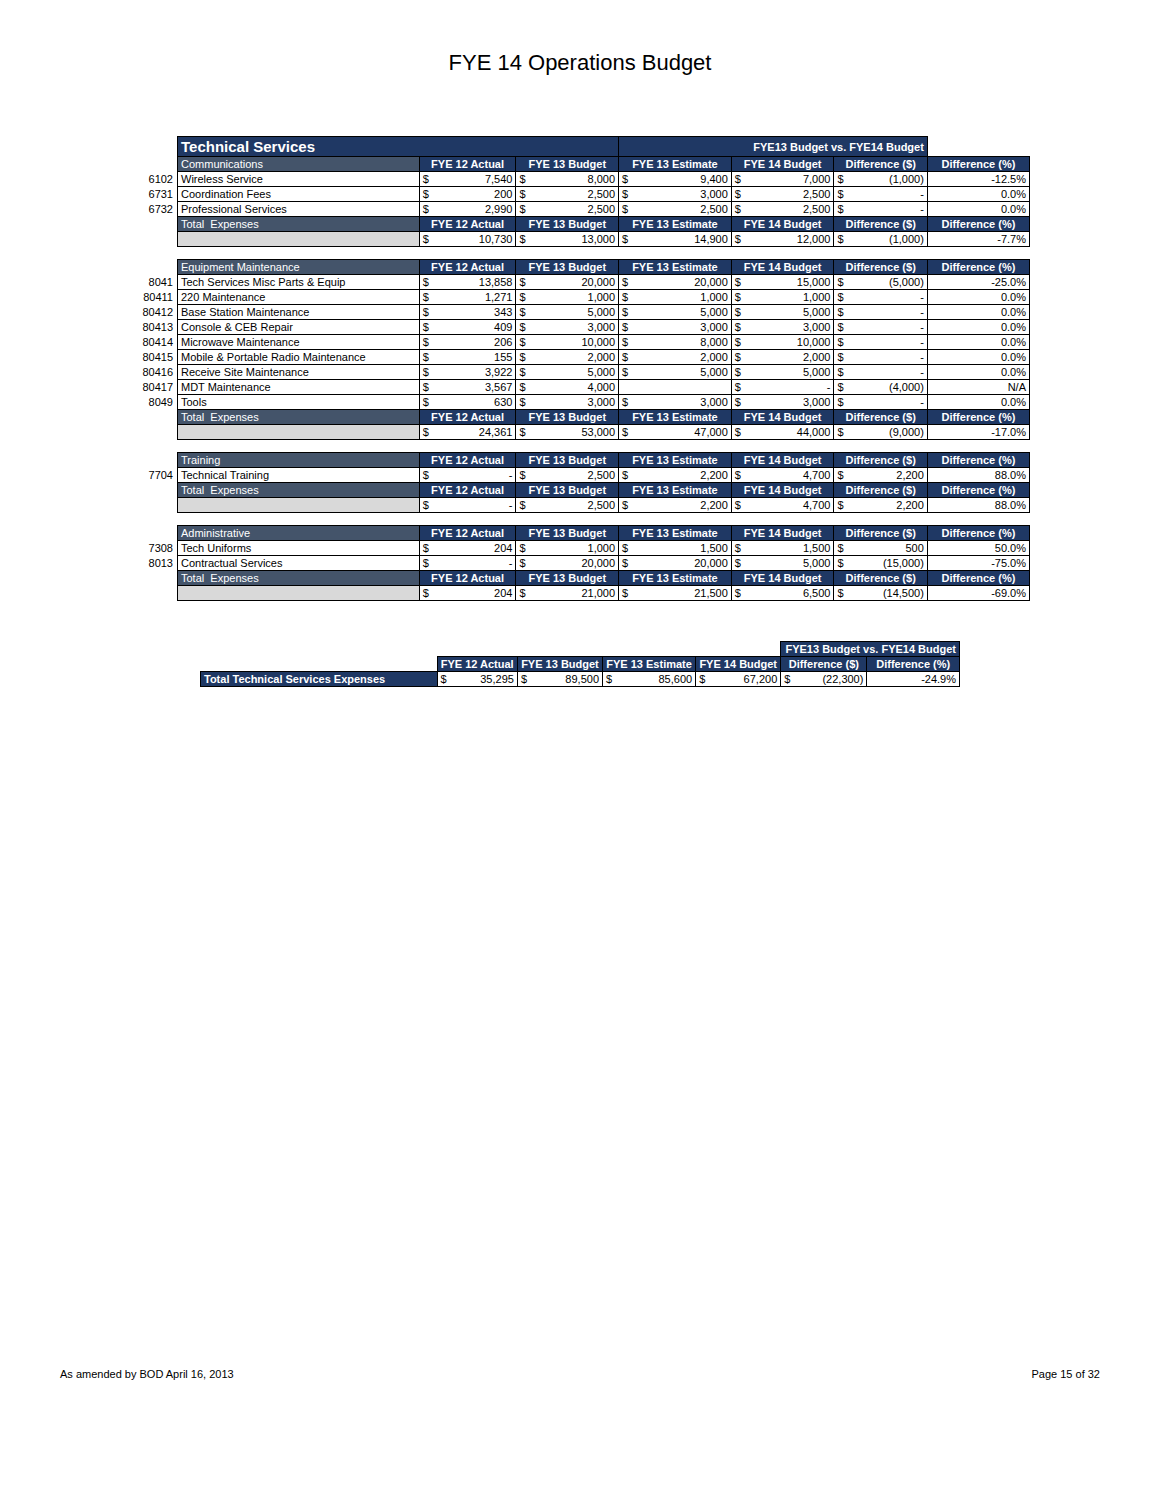FYE 14 Operations Budget
| | Technical Services | FYE13 Budget vs. FYE14 Budget |
| | Communications | FYE 12 Actual | FYE 13 Budget | FYE 13 Estimate | FYE 14 Budget | Difference ($) | Difference (%) |
| 6102 | Wireless Service | $ | 7,540 | $ | 8,000 | $ | 9,400 | $ | 7,000 | $ | (1,000) | -12.5% |
| 6731 | Coordination Fees | $ | 200 | $ | 2,500 | $ | 3,000 | $ | 2,500 | $ | - | 0.0% |
| 6732 | Professional Services | $ | 2,990 | $ | 2,500 | $ | 2,500 | $ | 2,500 | $ | - | 0.0% |
| | Total Expenses | FYE 12 Actual | FYE 13 Budget | FYE 13 Estimate | FYE 14 Budget | Difference ($) | Difference (%) |
| | | $ | 10,730 | $ | 13,000 | $ | 14,900 | $ | 12,000 | $ | (1,000) | -7.7% |
| | Equipment Maintenance | FYE 12 Actual | FYE 13 Budget | FYE 13 Estimate | FYE 14 Budget | Difference ($) | Difference (%) |
| 8041 | Tech Services Misc Parts & Equip | $ | 13,858 | $ | 20,000 | $ | 20,000 | $ | 15,000 | $ | (5,000) | -25.0% |
| 80411 | 220 Maintenance | $ | 1,271 | $ | 1,000 | $ | 1,000 | $ | 1,000 | $ | - | 0.0% |
| 80412 | Base Station Maintenance | $ | 343 | $ | 5,000 | $ | 5,000 | $ | 5,000 | $ | - | 0.0% |
| 80413 | Console & CEB Repair | $ | 409 | $ | 3,000 | $ | 3,000 | $ | 3,000 | $ | - | 0.0% |
| 80414 | Microwave Maintenance | $ | 206 | $ | 10,000 | $ | 8,000 | $ | 10,000 | $ | - | 0.0% |
| 80415 | Mobile & Portable Radio Maintenance | $ | 155 | $ | 2,000 | $ | 2,000 | $ | 2,000 | $ | - | 0.0% |
| 80416 | Receive Site Maintenance | $ | 3,922 | $ | 5,000 | $ | 5,000 | $ | 5,000 | $ | - | 0.0% |
| 80417 | MDT Maintenance | $ | 3,567 | $ | 4,000 | | | $ | - | $ | (4,000) | N/A |
| 8049 | Tools | $ | 630 | $ | 3,000 | $ | 3,000 | $ | 3,000 | $ | - | 0.0% |
| | Total Expenses | FYE 12 Actual | FYE 13 Budget | FYE 13 Estimate | FYE 14 Budget | Difference ($) | Difference (%) |
| | | $ | 24,361 | $ | 53,000 | $ | 47,000 | $ | 44,000 | $ | (9,000) | -17.0% |
| | Training | FYE 12 Actual | FYE 13 Budget | FYE 13 Estimate | FYE 14 Budget | Difference ($) | Difference (%) |
| 7704 | Technical Training | $ | - | $ | 2,500 | $ | 2,200 | $ | 4,700 | $ | 2,200 | 88.0% |
| | Total Expenses | FYE 12 Actual | FYE 13 Budget | FYE 13 Estimate | FYE 14 Budget | Difference ($) | Difference (%) |
| | | $ | - | $ | 2,500 | $ | 2,200 | $ | 4,700 | $ | 2,200 | 88.0% |
| | Administrative | FYE 12 Actual | FYE 13 Budget | FYE 13 Estimate | FYE 14 Budget | Difference ($) | Difference (%) |
| 7308 | Tech Uniforms | $ | 204 | $ | 1,000 | $ | 1,500 | $ | 1,500 | $ | 500 | 50.0% |
| 8013 | Contractual Services | $ | - | $ | 20,000 | $ | 20,000 | $ | 5,000 | $ | (15,000) | -75.0% |
| | Total Expenses | FYE 12 Actual | FYE 13 Budget | FYE 13 Estimate | FYE 14 Budget | Difference ($) | Difference (%) |
| | | $ | 204 | $ | 21,000 | $ | 21,500 | $ | 6,500 | $ | (14,500) | -69.0% |
| | | | | | | | | | FYE13 Budget vs. FYE14 Budget |
| | FYE 12 Actual | FYE 13 Budget | FYE 13 Estimate | FYE 14 Budget | Difference ($) | Difference (%) |
| Total Technical Services Expenses | $ | 35,295 | $ | 89,500 | $ | 85,600 | $ | 67,200 | $ | (22,300) | -24.9% |
As amended by BOD April 16, 2013 Page 15 of 32